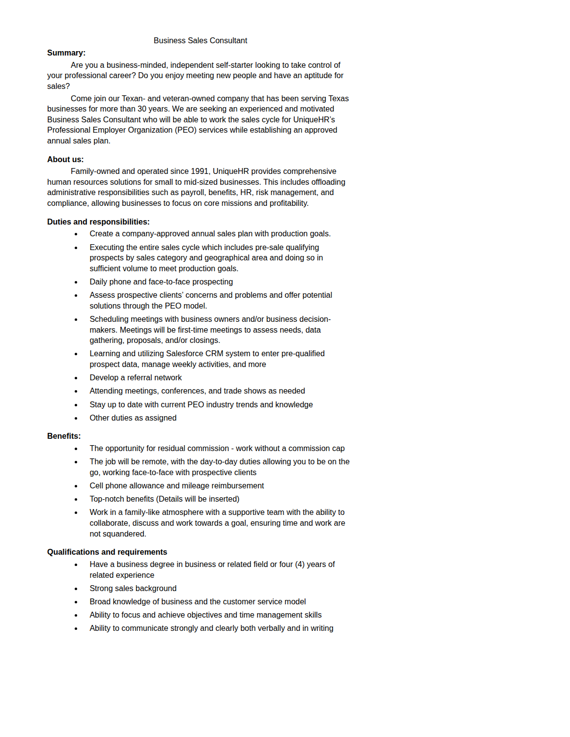Business Sales Consultant
Summary:
Are you a business-minded, independent self-starter looking to take control of your professional career? Do you enjoy meeting new people and have an aptitude for sales?
Come join our Texan- and veteran-owned company that has been serving Texas businesses for more than 30 years. We are seeking an experienced and motivated Business Sales Consultant who will be able to work the sales cycle for UniqueHR’s Professional Employer Organization (PEO) services while establishing an approved annual sales plan.
About us:
Family-owned and operated since 1991, UniqueHR provides comprehensive human resources solutions for small to mid-sized businesses. This includes offloading administrative responsibilities such as payroll, benefits, HR, risk management, and compliance, allowing businesses to focus on core missions and profitability.
Duties and responsibilities:
Create a company-approved annual sales plan with production goals.
Executing the entire sales cycle which includes pre-sale qualifying prospects by sales category and geographical area and doing so in sufficient volume to meet production goals.
Daily phone and face-to-face prospecting
Assess prospective clients’ concerns and problems and offer potential solutions through the PEO model.
Scheduling meetings with business owners and/or business decision-makers. Meetings will be first-time meetings to assess needs, data gathering, proposals, and/or closings.
Learning and utilizing Salesforce CRM system to enter pre-qualified prospect data, manage weekly activities, and more
Develop a referral network
Attending meetings, conferences, and trade shows as needed
Stay up to date with current PEO industry trends and knowledge
Other duties as assigned
Benefits:
The opportunity for residual commission - work without a commission cap
The job will be remote, with the day-to-day duties allowing you to be on the go, working face-to-face with prospective clients
Cell phone allowance and mileage reimbursement
Top-notch benefits (Details will be inserted)
Work in a family-like atmosphere with a supportive team with the ability to collaborate, discuss and work towards a goal, ensuring time and work are not squandered.
Qualifications and requirements
Have a business degree in business or related field or four (4) years of related experience
Strong sales background
Broad knowledge of business and the customer service model
Ability to focus and achieve objectives and time management skills
Ability to communicate strongly and clearly both verbally and in writing